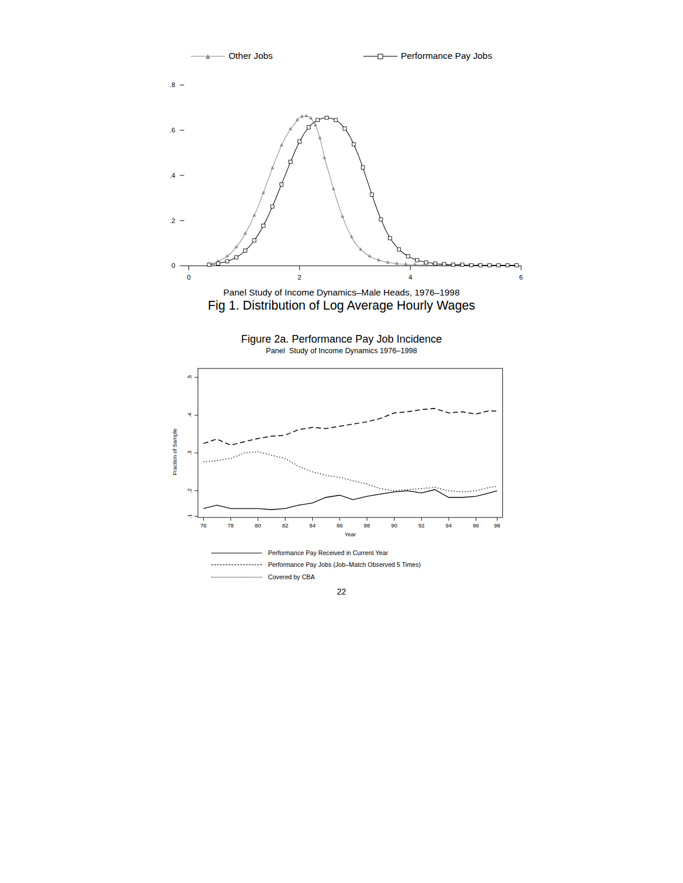Other Jobs
Performance Pay Jobs
.8 .6 .4 .2 0 0 2 4 6
Panel Study of Income Dynamics–Male Heads, 1976–1998
Fig 1. Distribution of Log Average Hourly Wages
Figure 2a. Performance Pay Job Incidence
Panel Study of Income Dynamics 1976–1998
Fraction of Sample .5 .4 .3 .2 .1 76 78 80 82 84 86 88 90 92 94 96 98 Year
Performance Pay Received in Current Year
Performance Pay Jobs (Job–Match Observed 5 Times)
Covered by CBA
22